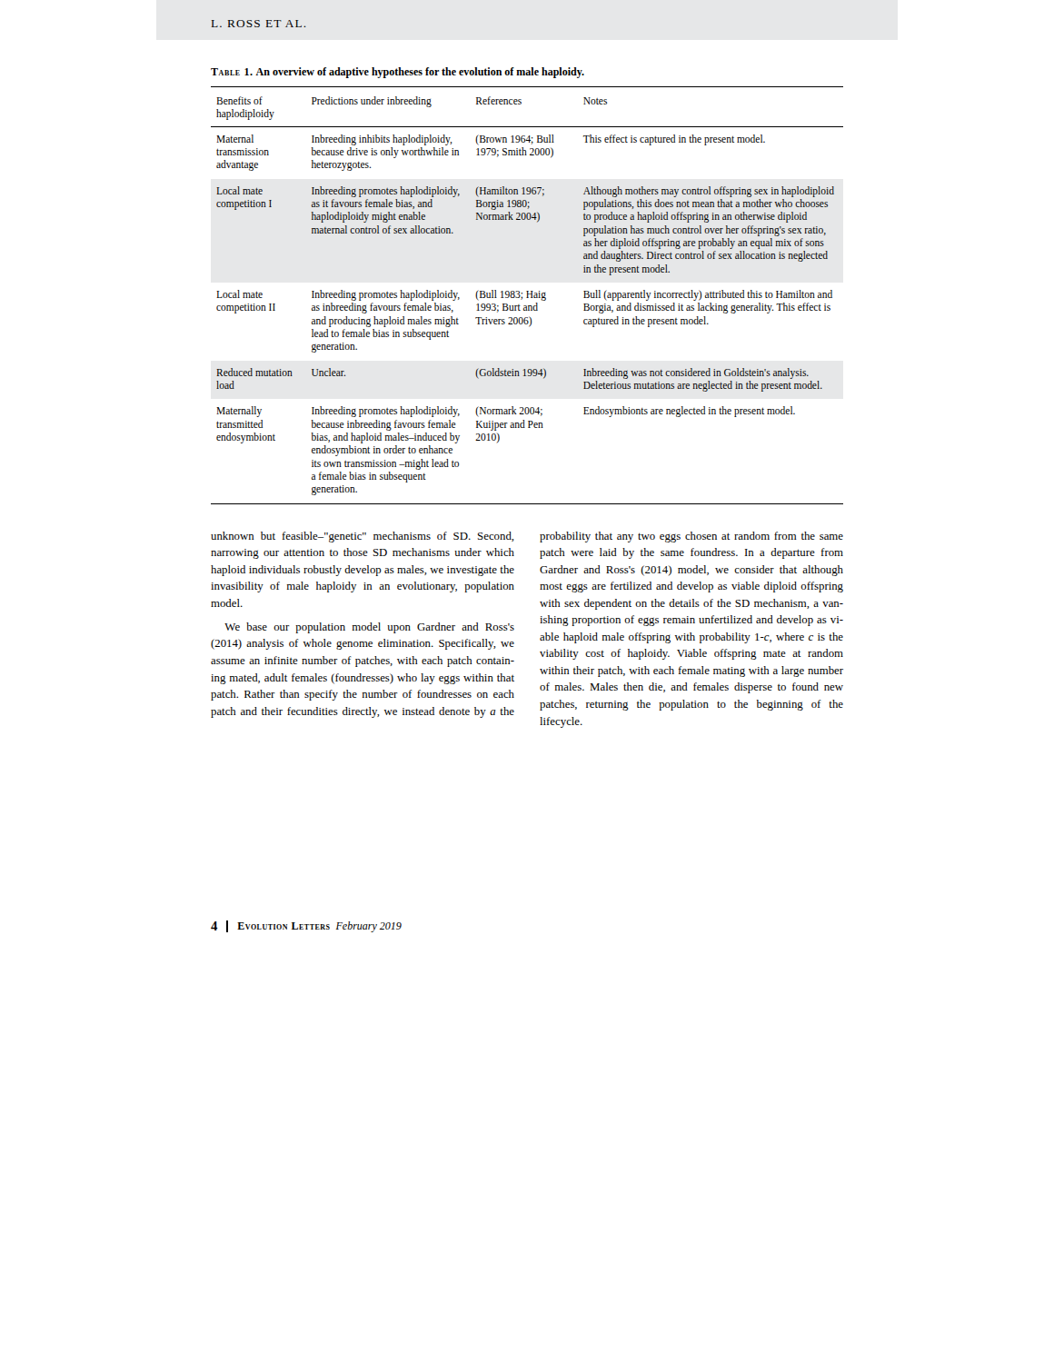L. ROSS ET AL.
Table 1. An overview of adaptive hypotheses for the evolution of male haploidy.
| Benefits of haplodiploidy | Predictions under inbreeding | References | Notes |
| --- | --- | --- | --- |
| Maternal transmission advantage | Inbreeding inhibits haplodiploidy, because drive is only worthwhile in heterozygotes. | (Brown 1964; Bull 1979; Smith 2000) | This effect is captured in the present model. |
| Local mate competition I | Inbreeding promotes haplodiploidy, as it favours female bias, and haplodiploidy might enable maternal control of sex allocation. | (Hamilton 1967; Borgia 1980; Normark 2004) | Although mothers may control offspring sex in haplodiploid populations, this does not mean that a mother who chooses to produce a haploid offspring in an otherwise diploid population has much control over her offspring's sex ratio, as her diploid offspring are probably an equal mix of sons and daughters. Direct control of sex allocation is neglected in the present model. |
| Local mate competition II | Inbreeding promotes haplodiploidy, as inbreeding favours female bias, and producing haploid males might lead to female bias in subsequent generation. | (Bull 1983; Haig 1993; Burt and Trivers 2006) | Bull (apparently incorrectly) attributed this to Hamilton and Borgia, and dismissed it as lacking generality. This effect is captured in the present model. |
| Reduced mutation load | Unclear. | (Goldstein 1994) | Inbreeding was not considered in Goldstein's analysis. Deleterious mutations are neglected in the present model. |
| Maternally transmitted endosymbiont | Inbreeding promotes haplodiploidy, because inbreeding favours female bias, and haploid males–induced by endosymbiont in order to enhance its own transmission –might lead to a female bias in subsequent generation. | (Normark 2004; Kuijper and Pen 2010) | Endosymbionts are neglected in the present model. |
unknown but feasible–"genetic" mechanisms of SD. Second, narrowing our attention to those SD mechanisms under which haploid individuals robustly develop as males, we investigate the invasibility of male haploidy in an evolutionary, population model.
We base our population model upon Gardner and Ross's (2014) analysis of whole genome elimination. Specifically, we assume an infinite number of patches, with each patch containing mated, adult females (foundresses) who lay eggs within that patch. Rather than specify the number of foundresses on each patch and their fecundities directly, we instead denote by a the probability that any two eggs chosen at random from the same patch were laid by the same foundress. In a departure from Gardner and Ross's (2014) model, we consider that although most eggs are fertilized and develop as viable diploid offspring with sex dependent on the details of the SD mechanism, a vanishing proportion of eggs remain unfertilized and develop as viable haploid male offspring with probability 1-c, where c is the viability cost of haploidy. Viable offspring mate at random within their patch, with each female mating with a large number of males. Males then die, and females disperse to found new patches, returning the population to the beginning of the lifecycle.
4 Evolution Letters February 2019